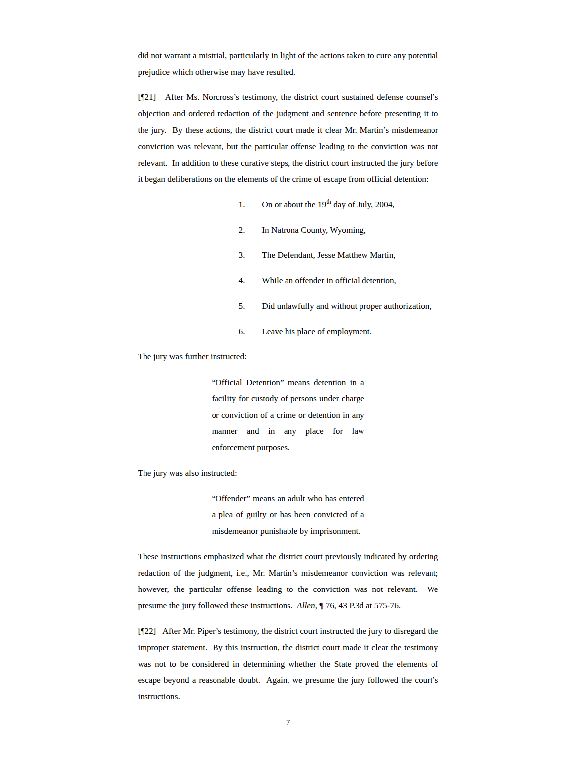did not warrant a mistrial, particularly in light of the actions taken to cure any potential prejudice which otherwise may have resulted.
[¶21] After Ms. Norcross’s testimony, the district court sustained defense counsel’s objection and ordered redaction of the judgment and sentence before presenting it to the jury. By these actions, the district court made it clear Mr. Martin’s misdemeanor conviction was relevant, but the particular offense leading to the conviction was not relevant. In addition to these curative steps, the district court instructed the jury before it began deliberations on the elements of the crime of escape from official detention:
1. On or about the 19th day of July, 2004,
2. In Natrona County, Wyoming,
3. The Defendant, Jesse Matthew Martin,
4. While an offender in official detention,
5. Did unlawfully and without proper authorization,
6. Leave his place of employment.
The jury was further instructed:
“Official Detention” means detention in a facility for custody of persons under charge or conviction of a crime or detention in any manner and in any place for law enforcement purposes.
The jury was also instructed:
“Offender” means an adult who has entered a plea of guilty or has been convicted of a misdemeanor punishable by imprisonment.
These instructions emphasized what the district court previously indicated by ordering redaction of the judgment, i.e., Mr. Martin’s misdemeanor conviction was relevant; however, the particular offense leading to the conviction was not relevant. We presume the jury followed these instructions. Allen, ¶ 76, 43 P.3d at 575-76.
[¶22] After Mr. Piper’s testimony, the district court instructed the jury to disregard the improper statement. By this instruction, the district court made it clear the testimony was not to be considered in determining whether the State proved the elements of escape beyond a reasonable doubt. Again, we presume the jury followed the court’s instructions.
7